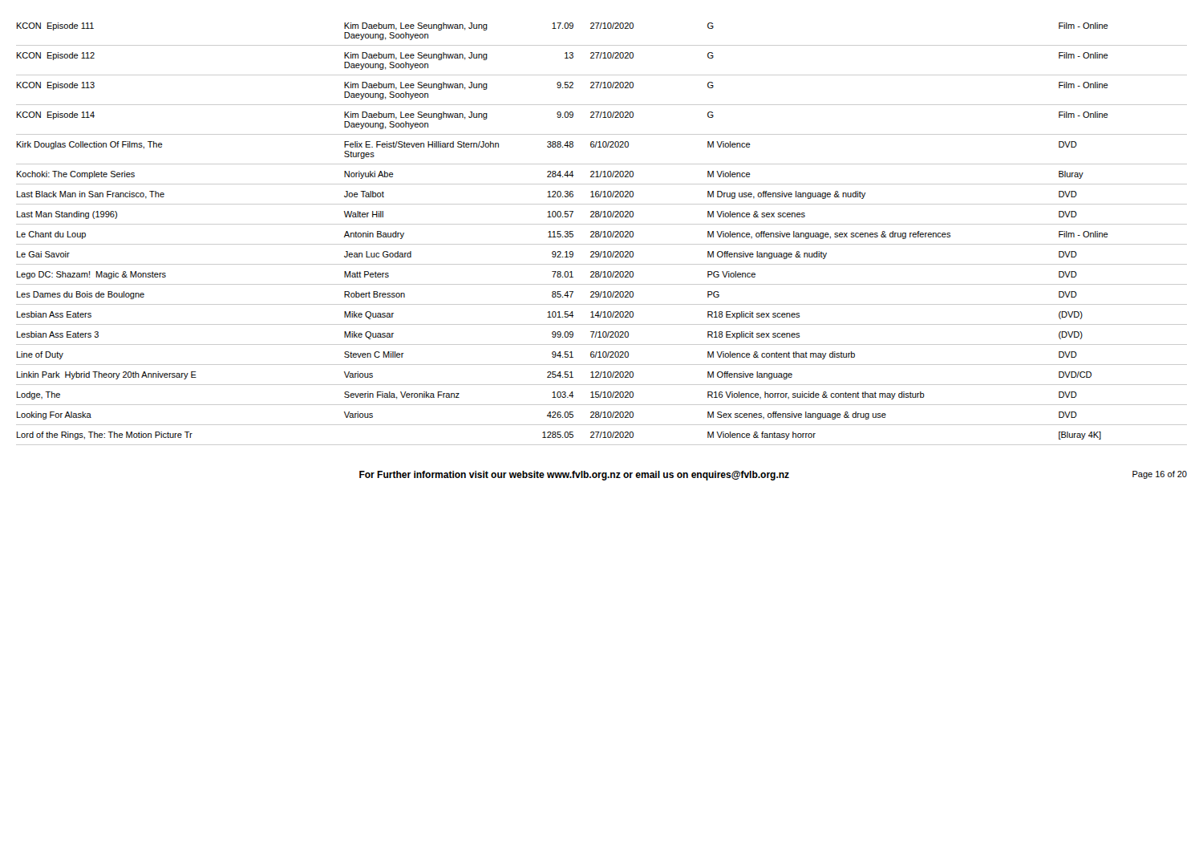| KCON Episode 111 | Kim Daebum, Lee Seunghwan, Jung Daeyoung, Soohyeon | 17.09 | 27/10/2020 | G | Film - Online |
| KCON Episode 112 | Kim Daebum, Lee Seunghwan, Jung Daeyoung, Soohyeon | 13 | 27/10/2020 | G | Film - Online |
| KCON Episode 113 | Kim Daebum, Lee Seunghwan, Jung Daeyoung, Soohyeon | 9.52 | 27/10/2020 | G | Film - Online |
| KCON Episode 114 | Kim Daebum, Lee Seunghwan, Jung Daeyoung, Soohyeon | 9.09 | 27/10/2020 | G | Film - Online |
| Kirk Douglas Collection Of Films, The | Felix E. Feist/Steven Hilliard Stern/John Sturges | 388.48 | 6/10/2020 | M Violence | DVD |
| Kochoki: The Complete Series | Noriyuki Abe | 284.44 | 21/10/2020 | M Violence | Bluray |
| Last Black Man in San Francisco, The | Joe Talbot | 120.36 | 16/10/2020 | M Drug use, offensive language & nudity | DVD |
| Last Man Standing (1996) | Walter Hill | 100.57 | 28/10/2020 | M Violence & sex scenes | DVD |
| Le Chant du Loup | Antonin Baudry | 115.35 | 28/10/2020 | M Violence, offensive language, sex scenes & drug references | Film - Online |
| Le Gai Savoir | Jean Luc Godard | 92.19 | 29/10/2020 | M Offensive language & nudity | DVD |
| Lego DC: Shazam! Magic & Monsters | Matt Peters | 78.01 | 28/10/2020 | PG Violence | DVD |
| Les Dames du Bois de Boulogne | Robert Bresson | 85.47 | 29/10/2020 | PG | DVD |
| Lesbian Ass Eaters | Mike Quasar | 101.54 | 14/10/2020 | R18 Explicit sex scenes | (DVD) |
| Lesbian Ass Eaters 3 | Mike Quasar | 99.09 | 7/10/2020 | R18 Explicit sex scenes | (DVD) |
| Line of Duty | Steven C Miller | 94.51 | 6/10/2020 | M Violence & content that may disturb | DVD |
| Linkin Park Hybrid Theory 20th Anniversary E | Various | 254.51 | 12/10/2020 | M Offensive language | DVD/CD |
| Lodge, The | Severin Fiala, Veronika Franz | 103.4 | 15/10/2020 | R16 Violence, horror, suicide & content that may disturb | DVD |
| Looking For Alaska | Various | 426.05 | 28/10/2020 | M Sex scenes, offensive language & drug use | DVD |
| Lord of the Rings, The: The Motion Picture Tr | | 1285.05 | 27/10/2020 | M Violence & fantasy horror | [Bluray 4K] |
For Further information visit our website www.fvlb.org.nz or email us on enquires@fvlb.org.nz Page 16 of 20